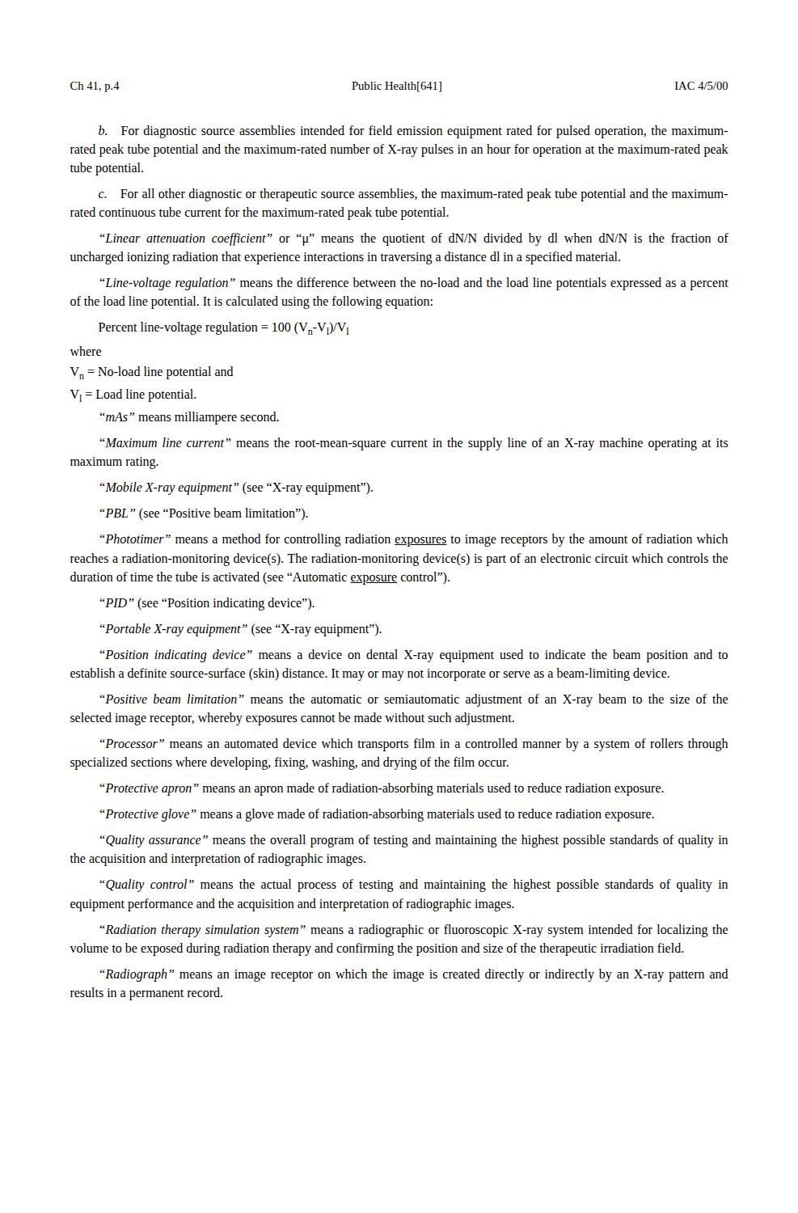Ch 41, p.4 Public Health[641] IAC 4/5/00
b. For diagnostic source assemblies intended for field emission equipment rated for pulsed operation, the maximum-rated peak tube potential and the maximum-rated number of X-ray pulses in an hour for operation at the maximum-rated peak tube potential.
c. For all other diagnostic or therapeutic source assemblies, the maximum-rated peak tube potential and the maximum-rated continuous tube current for the maximum-rated peak tube potential.
“Linear attenuation coefficient” or “μ” means the quotient of dN/N divided by dl when dN/N is the fraction of uncharged ionizing radiation that experience interactions in traversing a distance dl in a specified material.
“Line-voltage regulation” means the difference between the no-load and the load line potentials expressed as a percent of the load line potential. It is calculated using the following equation:
Percent line-voltage regulation = 100 (Vn-Vl)/Vl
where
Vn = No-load line potential and
Vl = Load line potential.
“mAs” means milliampere second.
“Maximum line current” means the root-mean-square current in the supply line of an X-ray machine operating at its maximum rating.
“Mobile X-ray equipment” (see “X-ray equipment”).
“PBL” (see “Positive beam limitation”).
“Phototimer” means a method for controlling radiation exposures to image receptors by the amount of radiation which reaches a radiation-monitoring device(s). The radiation-monitoring device(s) is part of an electronic circuit which controls the duration of time the tube is activated (see “Automatic exposure control”).
“PID” (see “Position indicating device”).
“Portable X-ray equipment” (see “X-ray equipment”).
“Position indicating device” means a device on dental X-ray equipment used to indicate the beam position and to establish a definite source-surface (skin) distance. It may or may not incorporate or serve as a beam-limiting device.
“Positive beam limitation” means the automatic or semiautomatic adjustment of an X-ray beam to the size of the selected image receptor, whereby exposures cannot be made without such adjustment.
“Processor” means an automated device which transports film in a controlled manner by a system of rollers through specialized sections where developing, fixing, washing, and drying of the film occur.
“Protective apron” means an apron made of radiation-absorbing materials used to reduce radiation exposure.
“Protective glove” means a glove made of radiation-absorbing materials used to reduce radiation exposure.
“Quality assurance” means the overall program of testing and maintaining the highest possible standards of quality in the acquisition and interpretation of radiographic images.
“Quality control” means the actual process of testing and maintaining the highest possible standards of quality in equipment performance and the acquisition and interpretation of radiographic images.
“Radiation therapy simulation system” means a radiographic or fluoroscopic X-ray system intended for localizing the volume to be exposed during radiation therapy and confirming the position and size of the therapeutic irradiation field.
“Radiograph” means an image receptor on which the image is created directly or indirectly by an X-ray pattern and results in a permanent record.